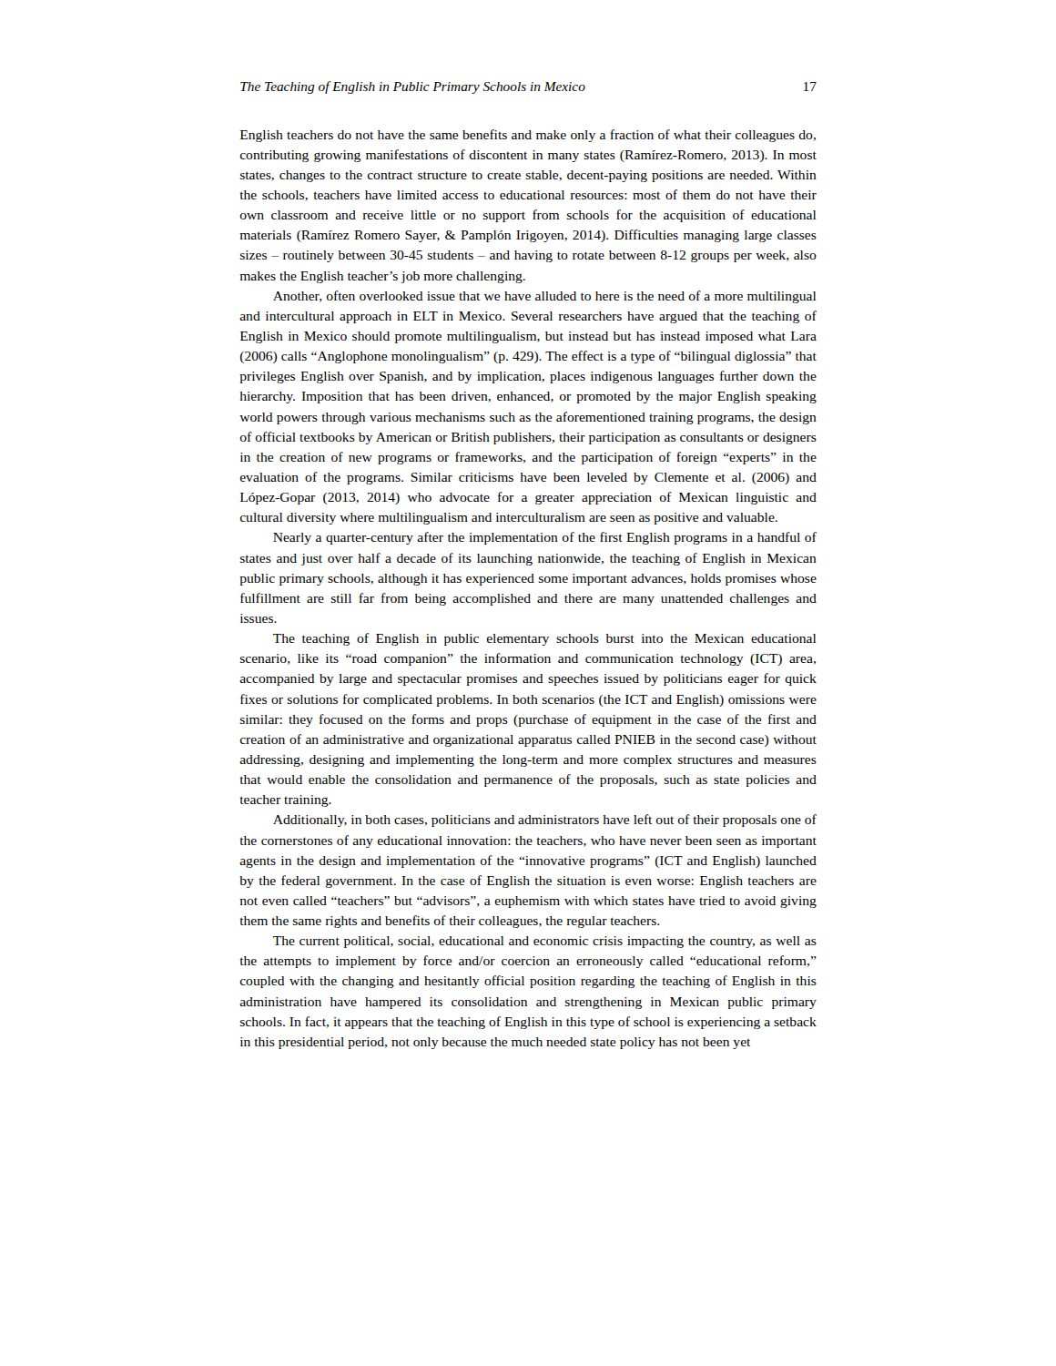The Teaching of English in Public Primary Schools in Mexico 17
English teachers do not have the same benefits and make only a fraction of what their colleagues do, contributing growing manifestations of discontent in many states (Ramírez-Romero, 2013). In most states, changes to the contract structure to create stable, decent-paying positions are needed. Within the schools, teachers have limited access to educational resources: most of them do not have their own classroom and receive little or no support from schools for the acquisition of educational materials (Ramírez Romero Sayer, & Pamplón Irigoyen, 2014). Difficulties managing large classes sizes – routinely between 30-45 students – and having to rotate between 8-12 groups per week, also makes the English teacher’s job more challenging.
Another, often overlooked issue that we have alluded to here is the need of a more multilingual and intercultural approach in ELT in Mexico. Several researchers have argued that the teaching of English in Mexico should promote multilingualism, but instead but has instead imposed what Lara (2006) calls “Anglophone monolingualism” (p. 429). The effect is a type of “bilingual diglossia” that privileges English over Spanish, and by implication, places indigenous languages further down the hierarchy. Imposition that has been driven, enhanced, or promoted by the major English speaking world powers through various mechanisms such as the aforementioned training programs, the design of official textbooks by American or British publishers, their participation as consultants or designers in the creation of new programs or frameworks, and the participation of foreign “experts” in the evaluation of the programs. Similar criticisms have been leveled by Clemente et al. (2006) and López-Gopar (2013, 2014) who advocate for a greater appreciation of Mexican linguistic and cultural diversity where multilingualism and interculturalism are seen as positive and valuable.
Nearly a quarter-century after the implementation of the first English programs in a handful of states and just over half a decade of its launching nationwide, the teaching of English in Mexican public primary schools, although it has experienced some important advances, holds promises whose fulfillment are still far from being accomplished and there are many unattended challenges and issues.
The teaching of English in public elementary schools burst into the Mexican educational scenario, like its “road companion” the information and communication technology (ICT) area, accompanied by large and spectacular promises and speeches issued by politicians eager for quick fixes or solutions for complicated problems. In both scenarios (the ICT and English) omissions were similar: they focused on the forms and props (purchase of equipment in the case of the first and creation of an administrative and organizational apparatus called PNIEB in the second case) without addressing, designing and implementing the long-term and more complex structures and measures that would enable the consolidation and permanence of the proposals, such as state policies and teacher training.
Additionally, in both cases, politicians and administrators have left out of their proposals one of the cornerstones of any educational innovation: the teachers, who have never been seen as important agents in the design and implementation of the “innovative programs” (ICT and English) launched by the federal government. In the case of English the situation is even worse: English teachers are not even called “teachers” but “advisors”, a euphemism with which states have tried to avoid giving them the same rights and benefits of their colleagues, the regular teachers.
The current political, social, educational and economic crisis impacting the country, as well as the attempts to implement by force and/or coercion an erroneously called “educational reform,” coupled with the changing and hesitantly official position regarding the teaching of English in this administration have hampered its consolidation and strengthening in Mexican public primary schools. In fact, it appears that the teaching of English in this type of school is experiencing a setback in this presidential period, not only because the much needed state policy has not been yet